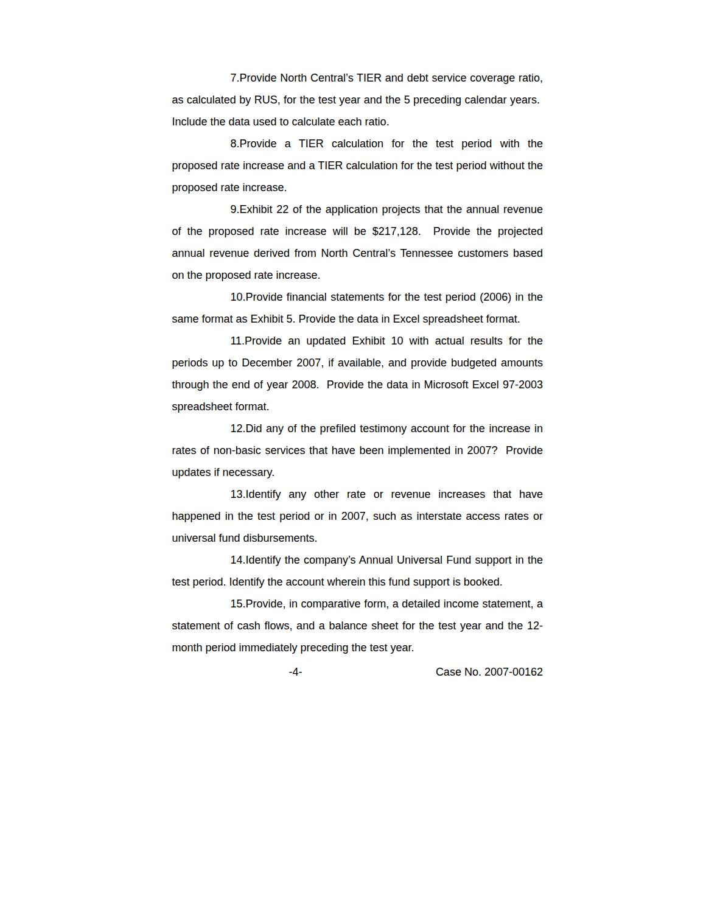7. Provide North Central’s TIER and debt service coverage ratio, as calculated by RUS, for the test year and the 5 preceding calendar years. Include the data used to calculate each ratio.
8. Provide a TIER calculation for the test period with the proposed rate increase and a TIER calculation for the test period without the proposed rate increase.
9. Exhibit 22 of the application projects that the annual revenue of the proposed rate increase will be $217,128. Provide the projected annual revenue derived from North Central’s Tennessee customers based on the proposed rate increase.
10. Provide financial statements for the test period (2006) in the same format as Exhibit 5. Provide the data in Excel spreadsheet format.
11. Provide an updated Exhibit 10 with actual results for the periods up to December 2007, if available, and provide budgeted amounts through the end of year 2008. Provide the data in Microsoft Excel 97-2003 spreadsheet format.
12. Did any of the prefiled testimony account for the increase in rates of non-basic services that have been implemented in 2007? Provide updates if necessary.
13. Identify any other rate or revenue increases that have happened in the test period or in 2007, such as interstate access rates or universal fund disbursements.
14. Identify the company’s Annual Universal Fund support in the test period. Identify the account wherein this fund support is booked.
15. Provide, in comparative form, a detailed income statement, a statement of cash flows, and a balance sheet for the test year and the 12-month period immediately preceding the test year.
-4- Case No. 2007-00162